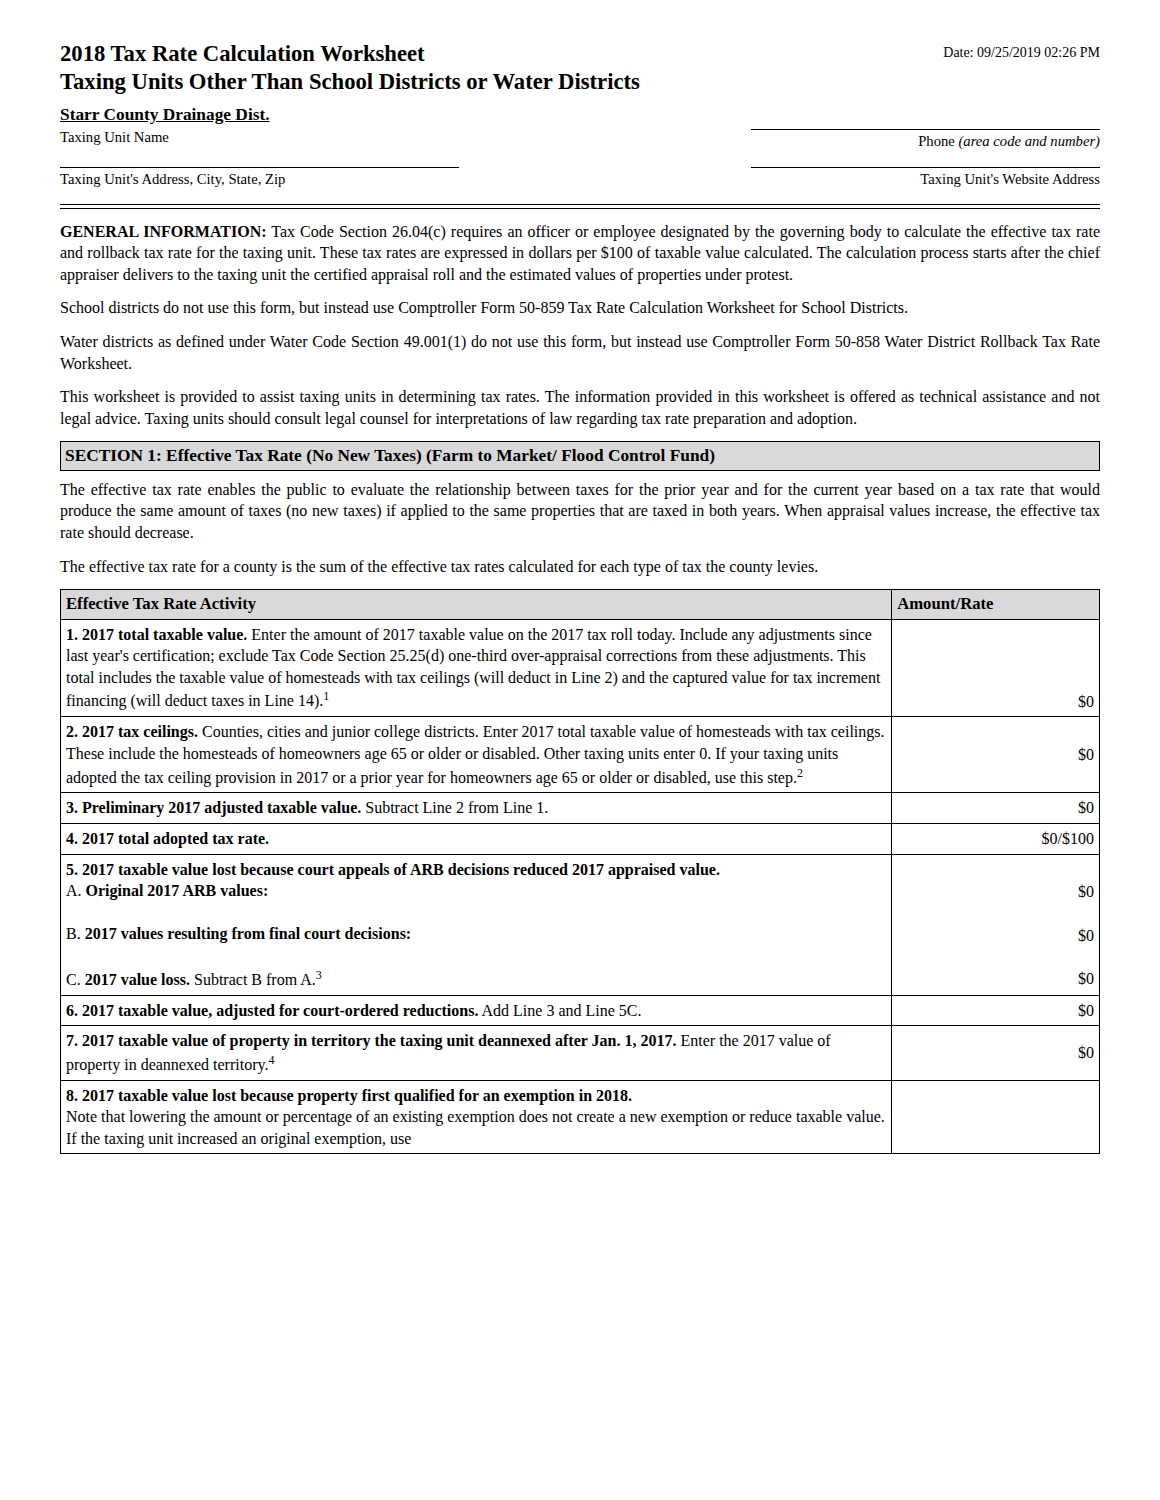2018 Tax Rate Calculation Worksheet
Taxing Units Other Than School Districts or Water Districts
Date: 09/25/2019 02:26 PM
Starr County Drainage Dist.
Taxing Unit Name
Phone (area code and number)
Taxing Unit's Address, City, State, Zip
Taxing Unit's Website Address
GENERAL INFORMATION: Tax Code Section 26.04(c) requires an officer or employee designated by the governing body to calculate the effective tax rate and rollback tax rate for the taxing unit. These tax rates are expressed in dollars per $100 of taxable value calculated. The calculation process starts after the chief appraiser delivers to the taxing unit the certified appraisal roll and the estimated values of properties under protest.
School districts do not use this form, but instead use Comptroller Form 50-859 Tax Rate Calculation Worksheet for School Districts.
Water districts as defined under Water Code Section 49.001(1) do not use this form, but instead use Comptroller Form 50-858 Water District Rollback Tax Rate Worksheet.
This worksheet is provided to assist taxing units in determining tax rates. The information provided in this worksheet is offered as technical assistance and not legal advice. Taxing units should consult legal counsel for interpretations of law regarding tax rate preparation and adoption.
SECTION 1: Effective Tax Rate (No New Taxes) (Farm to Market/ Flood Control Fund)
The effective tax rate enables the public to evaluate the relationship between taxes for the prior year and for the current year based on a tax rate that would produce the same amount of taxes (no new taxes) if applied to the same properties that are taxed in both years. When appraisal values increase, the effective tax rate should decrease.
The effective tax rate for a county is the sum of the effective tax rates calculated for each type of tax the county levies.
| Effective Tax Rate Activity | Amount/Rate |
| --- | --- |
| 1. 2017 total taxable value. Enter the amount of 2017 taxable value on the 2017 tax roll today. Include any adjustments since last year's certification; exclude Tax Code Section 25.25(d) one-third over-appraisal corrections from these adjustments. This total includes the taxable value of homesteads with tax ceilings (will deduct in Line 2) and the captured value for tax increment financing (will deduct taxes in Line 14). 1 | $0 |
| 2. 2017 tax ceilings. Counties, cities and junior college districts. Enter 2017 total taxable value of homesteads with tax ceilings. These include the homesteads of homeowners age 65 or older or disabled. Other taxing units enter 0. If your taxing units adopted the tax ceiling provision in 2017 or a prior year for homeowners age 65 or older or disabled, use this step. 2 | $0 |
| 3. Preliminary 2017 adjusted taxable value. Subtract Line 2 from Line 1. | $0 |
| 4. 2017 total adopted tax rate. | $0/$100 |
| 5. 2017 taxable value lost because court appeals of ARB decisions reduced 2017 appraised value. A. Original 2017 ARB values: B. 2017 values resulting from final court decisions: C. 2017 value loss. Subtract B from A. 3 | $0 $0 $0 |
| 6. 2017 taxable value, adjusted for court-ordered reductions. Add Line 3 and Line 5C. | $0 |
| 7. 2017 taxable value of property in territory the taxing unit deannexed after Jan. 1, 2017. Enter the 2017 value of property in deannexed territory. 4 | $0 |
| 8. 2017 taxable value lost because property first qualified for an exemption in 2018. Note that lowering the amount or percentage of an existing exemption does not create a new exemption or reduce taxable value. If the taxing unit increased an original exemption, use | |